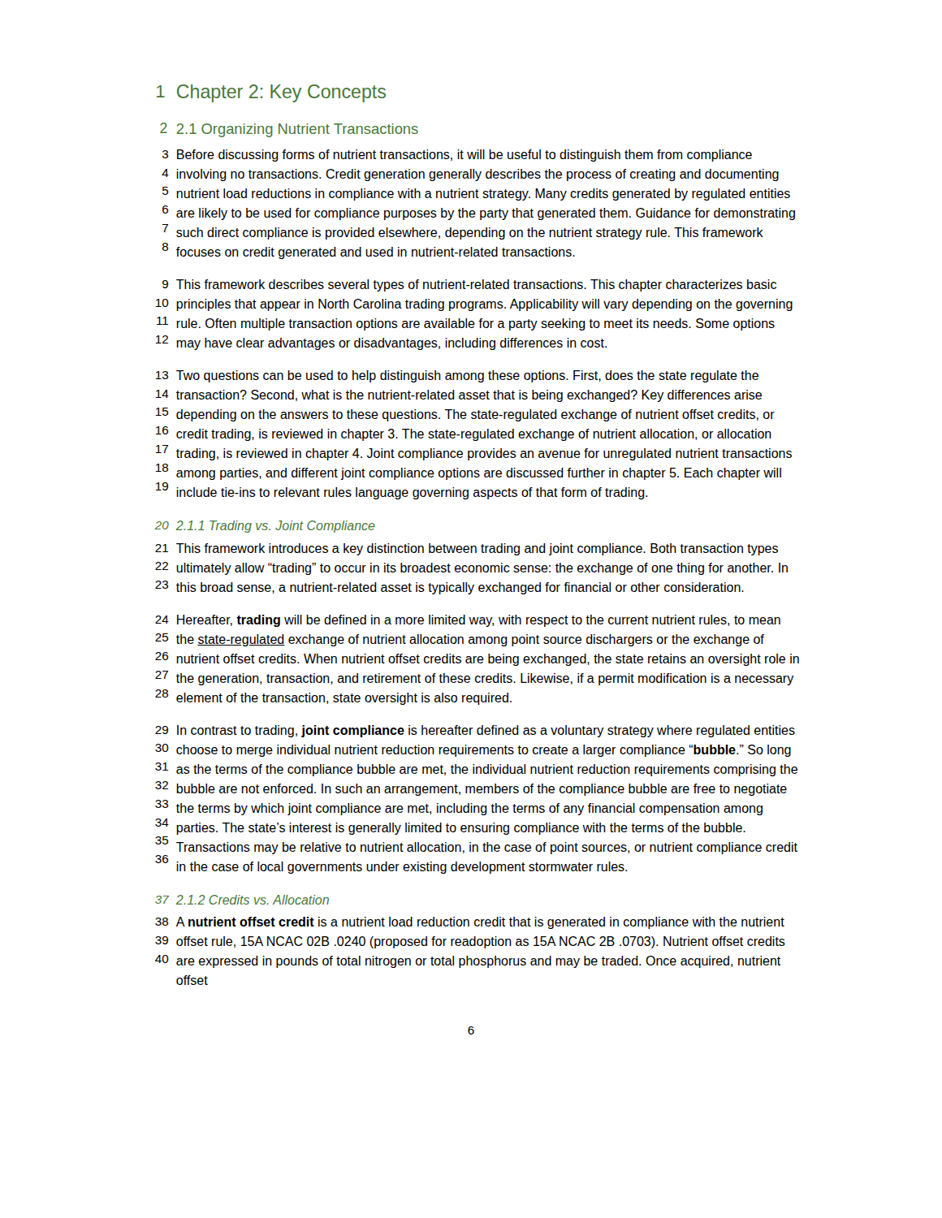1 Chapter 2: Key Concepts
22.1 Organizing Nutrient Transactions
3
4
5
6
7
8
Before discussing forms of nutrient transactions, it will be useful to distinguish them from compliance involving no transactions. Credit generation generally describes the process of creating and documenting nutrient load reductions in compliance with a nutrient strategy. Many credits generated by regulated entities are likely to be used for compliance purposes by the party that generated them. Guidance for demonstrating such direct compliance is provided elsewhere, depending on the nutrient strategy rule. This framework focuses on credit generated and used in nutrient-related transactions.
9
10
11
12
This framework describes several types of nutrient-related transactions. This chapter characterizes basic principles that appear in North Carolina trading programs. Applicability will vary depending on the governing rule. Often multiple transaction options are available for a party seeking to meet its needs. Some options may have clear advantages or disadvantages, including differences in cost.
13
14
15
16
17
18
19
Two questions can be used to help distinguish among these options. First, does the state regulate the transaction? Second, what is the nutrient-related asset that is being exchanged? Key differences arise depending on the answers to these questions. The state-regulated exchange of nutrient offset credits, or credit trading, is reviewed in chapter 3. The state-regulated exchange of nutrient allocation, or allocation trading, is reviewed in chapter 4. Joint compliance provides an avenue for unregulated nutrient transactions among parties, and different joint compliance options are discussed further in chapter 5. Each chapter will include tie-ins to relevant rules language governing aspects of that form of trading.
202.1.1 Trading vs. Joint Compliance
21
22
23
This framework introduces a key distinction between trading and joint compliance. Both transaction types ultimately allow “trading” to occur in its broadest economic sense: the exchange of one thing for another. In this broad sense, a nutrient-related asset is typically exchanged for financial or other consideration.
24
25
26
27
28
Hereafter, trading will be defined in a more limited way, with respect to the current nutrient rules, to mean the state-regulated exchange of nutrient allocation among point source dischargers or the exchange of nutrient offset credits. When nutrient offset credits are being exchanged, the state retains an oversight role in the generation, transaction, and retirement of these credits. Likewise, if a permit modification is a necessary element of the transaction, state oversight is also required.
29
30
31
32
33
34
35
36
In contrast to trading, joint compliance is hereafter defined as a voluntary strategy where regulated entities choose to merge individual nutrient reduction requirements to create a larger compliance “bubble.” So long as the terms of the compliance bubble are met, the individual nutrient reduction requirements comprising the bubble are not enforced. In such an arrangement, members of the compliance bubble are free to negotiate the terms by which joint compliance are met, including the terms of any financial compensation among parties. The state’s interest is generally limited to ensuring compliance with the terms of the bubble. Transactions may be relative to nutrient allocation, in the case of point sources, or nutrient compliance credit in the case of local governments under existing development stormwater rules.
372.1.2 Credits vs. Allocation
38
39
40
A nutrient offset credit is a nutrient load reduction credit that is generated in compliance with the nutrient offset rule, 15A NCAC 02B .0240 (proposed for readoption as 15A NCAC 2B .0703). Nutrient offset credits are expressed in pounds of total nitrogen or total phosphorus and may be traded. Once acquired, nutrient offset
6